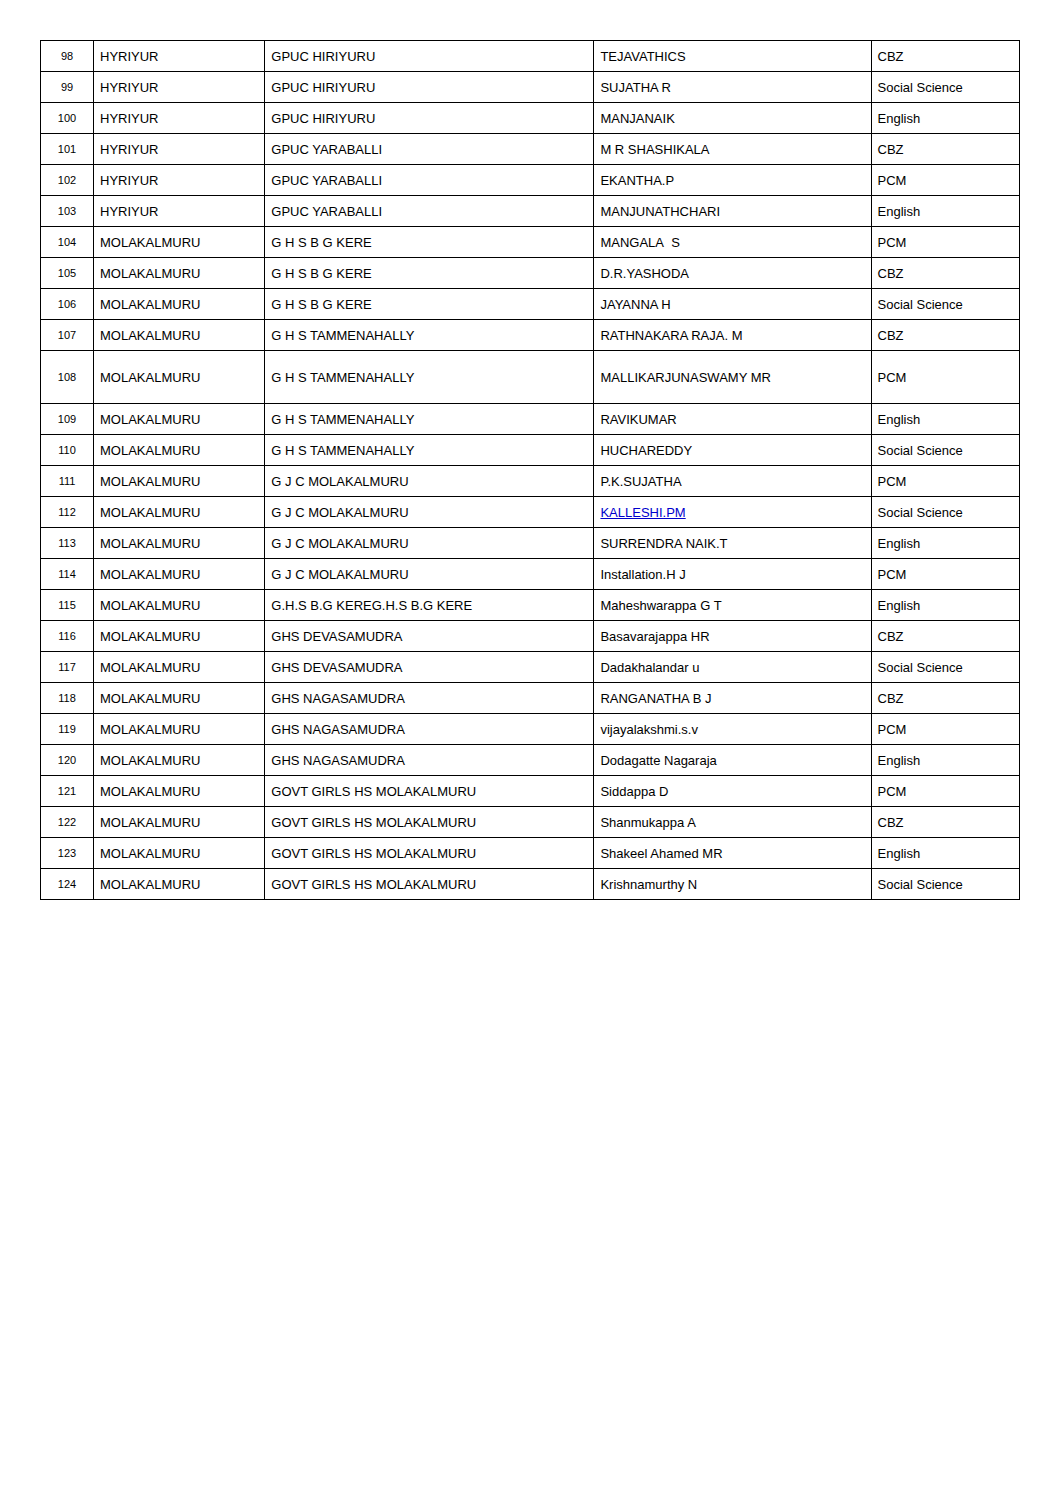| 98 | HYRIYUR | GPUC HIRIYURU | TEJAVATHICS | CBZ |
| 99 | HYRIYUR | GPUC HIRIYURU | SUJATHA R | Social Science |
| 100 | HYRIYUR | GPUC HIRIYURU | MANJANAIK | English |
| 101 | HYRIYUR | GPUC YARABALLI | M R SHASHIKALA | CBZ |
| 102 | HYRIYUR | GPUC YARABALLI | EKANTHA.P | PCM |
| 103 | HYRIYUR | GPUC YARABALLI | MANJUNATHCHARI | English |
| 104 | MOLAKALMURU | G H S B G KERE | MANGALA S | PCM |
| 105 | MOLAKALMURU | G H S B G KERE | D.R.YASHODA | CBZ |
| 106 | MOLAKALMURU | G H S B G KERE | JAYANNA H | Social Science |
| 107 | MOLAKALMURU | G H S TAMMENAHALLY | RATHNAKARA RAJA. M | CBZ |
| 108 | MOLAKALMURU | G H S TAMMENAHALLY | MALLIKARJUNASWAMY MR | PCM |
| 109 | MOLAKALMURU | G H S TAMMENAHALLY | RAVIKUMAR | English |
| 110 | MOLAKALMURU | G H S TAMMENAHALLY | HUCHAREDDY | Social Science |
| 111 | MOLAKALMURU | G J C MOLAKALMURU | P.K.SUJATHA | PCM |
| 112 | MOLAKALMURU | G J C MOLAKALMURU | KALLESHI.PM | Social Science |
| 113 | MOLAKALMURU | G J C MOLAKALMURU | SURRENDRA NAIK.T | English |
| 114 | MOLAKALMURU | G J C MOLAKALMURU | Installation.H J | PCM |
| 115 | MOLAKALMURU | G.H.S B.G KEREG.H.S B.G KERE | Maheshwarappa G T | English |
| 116 | MOLAKALMURU | GHS DEVASAMUDRA | Basavarajappa HR | CBZ |
| 117 | MOLAKALMURU | GHS DEVASAMUDRA | Dadakhalandar u | Social Science |
| 118 | MOLAKALMURU | GHS NAGASAMUDRA | RANGANATHA B J | CBZ |
| 119 | MOLAKALMURU | GHS NAGASAMUDRA | vijayalakshmi.s.v | PCM |
| 120 | MOLAKALMURU | GHS NAGASAMUDRA | Dodagatte Nagaraja | English |
| 121 | MOLAKALMURU | GOVT GIRLS HS MOLAKALMURU | Siddappa D | PCM |
| 122 | MOLAKALMURU | GOVT GIRLS HS MOLAKALMURU | Shanmukappa A | CBZ |
| 123 | MOLAKALMURU | GOVT GIRLS HS MOLAKALMURU | Shakeel Ahamed MR | English |
| 124 | MOLAKALMURU | GOVT GIRLS HS MOLAKALMURU | Krishnamurthy N | Social Science |